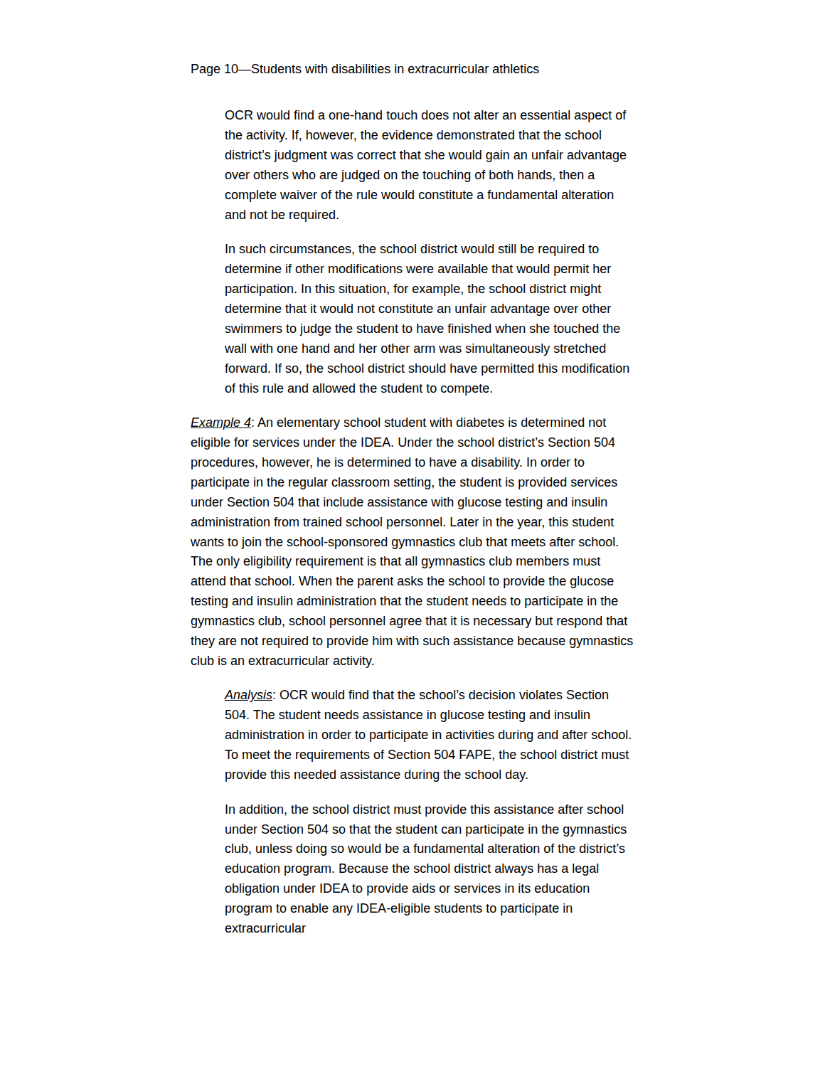Page 10—Students with disabilities in extracurricular athletics
OCR would find a one-hand touch does not alter an essential aspect of the activity. If, however, the evidence demonstrated that the school district’s judgment was correct that she would gain an unfair advantage over others who are judged on the touching of both hands, then a complete waiver of the rule would constitute a fundamental alteration and not be required.
In such circumstances, the school district would still be required to determine if other modifications were available that would permit her participation. In this situation, for example, the school district might determine that it would not constitute an unfair advantage over other swimmers to judge the student to have finished when she touched the wall with one hand and her other arm was simultaneously stretched forward. If so, the school district should have permitted this modification of this rule and allowed the student to compete.
Example 4: An elementary school student with diabetes is determined not eligible for services under the IDEA. Under the school district’s Section 504 procedures, however, he is determined to have a disability. In order to participate in the regular classroom setting, the student is provided services under Section 504 that include assistance with glucose testing and insulin administration from trained school personnel. Later in the year, this student wants to join the school-sponsored gymnastics club that meets after school. The only eligibility requirement is that all gymnastics club members must attend that school. When the parent asks the school to provide the glucose testing and insulin administration that the student needs to participate in the gymnastics club, school personnel agree that it is necessary but respond that they are not required to provide him with such assistance because gymnastics club is an extracurricular activity.
Analysis: OCR would find that the school’s decision violates Section 504. The student needs assistance in glucose testing and insulin administration in order to participate in activities during and after school. To meet the requirements of Section 504 FAPE, the school district must provide this needed assistance during the school day.
In addition, the school district must provide this assistance after school under Section 504 so that the student can participate in the gymnastics club, unless doing so would be a fundamental alteration of the district’s education program. Because the school district always has a legal obligation under IDEA to provide aids or services in its education program to enable any IDEA-eligible students to participate in extracurricular